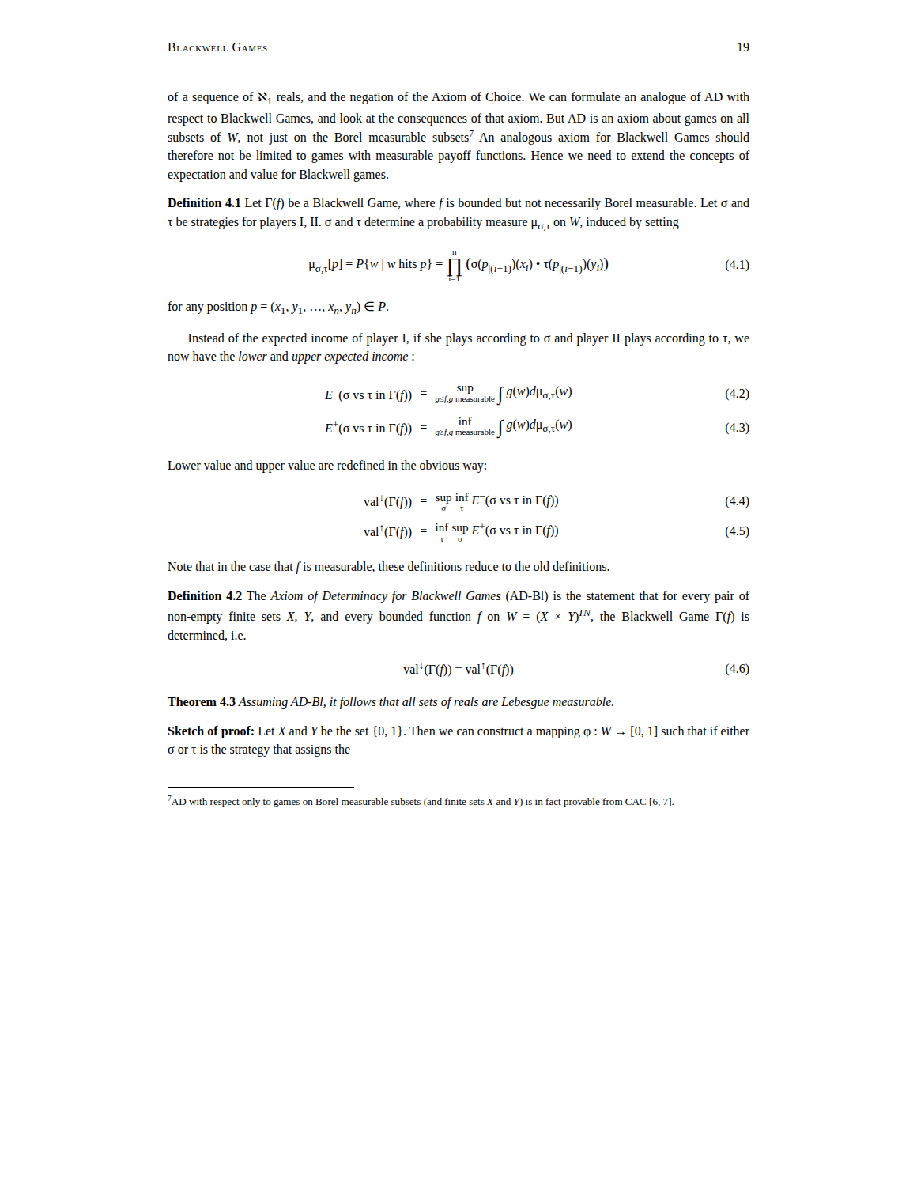Blackwell Games 19
of a sequence of ℵ1 reals, and the negation of the Axiom of Choice. We can formulate an analogue of AD with respect to Blackwell Games, and look at the consequences of that axiom. But AD is an axiom about games on all subsets of W, not just on the Borel measurable subsets7 An analogous axiom for Blackwell Games should therefore not be limited to games with measurable payoff functions. Hence we need to extend the concepts of expectation and value for Blackwell games.
Definition 4.1 Let Γ(f) be a Blackwell Game, where f is bounded but not necessarily Borel measurable. Let σ and τ be strategies for players I, II. σ and τ determine a probability measure μσ,τ on W, induced by setting
μσ,τ[p] = P{w | w hits p} = n∏i=1 (σ(p|(i−1))(xi) • τ(p|(i−1))(yi)) (4.1)
for any position p = (x1, y1, …, xn, yn) ∈ P.
Instead of the expected income of player I, if she plays according to σ and player II plays according to τ, we now have the lower and upper expected income :
| E − (σ vs τ in Γ( f )) | = | sup g ≤ f , g measurable ∫ g ( w ) d μ σ,τ ( w ) | (4.2) |
| E + (σ vs τ in Γ( f )) | = | inf g ≥ f , g measurable ∫ g ( w ) d μ σ,τ ( w ) | (4.3) |
Lower value and upper value are redefined in the obvious way:
| val ↓ (Γ( f )) | = | sup σ inf τ E − (σ vs τ in Γ( f )) | (4.4) |
| val ↑ (Γ( f )) | = | inf τ sup σ E + (σ vs τ in Γ( f )) | (4.5) |
Note that in the case that f is measurable, these definitions reduce to the old definitions.
Definition 4.2 The Axiom of Determinacy for Blackwell Games (AD-Bl) is the statement that for every pair of non-empty finite sets X, Y, and every bounded function f on W = (X × Y)I N, the Blackwell Game Γ(f) is determined, i.e.
val↓(Γ(f)) = val↑(Γ(f)) (4.6)
Theorem 4.3 Assuming AD-Bl, it follows that all sets of reals are Lebesgue measurable.
Sketch of proof: Let X and Y be the set {0, 1}. Then we can construct a mapping φ : W → [0, 1] such that if either σ or τ is the strategy that assigns the
7AD with respect only to games on Borel measurable subsets (and finite sets X and Y) is in fact provable from CAC [6, 7].